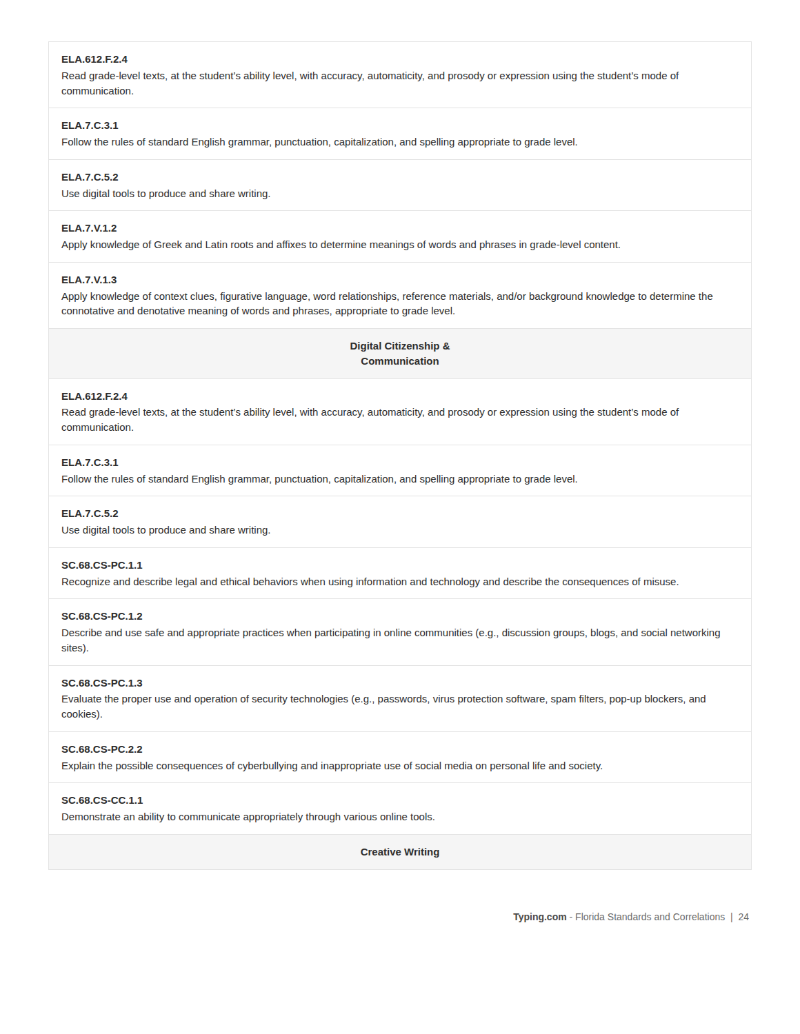| ELA.612.F.2.4 Read grade-level texts, at the student’s ability level, with accuracy, automaticity, and prosody or expression using the student’s mode of communication. |
| ELA.7.C.3.1 Follow the rules of standard English grammar, punctuation, capitalization, and spelling appropriate to grade level. |
| ELA.7.C.5.2 Use digital tools to produce and share writing. |
| ELA.7.V.1.2 Apply knowledge of Greek and Latin roots and affixes to determine meanings of words and phrases in grade-level content. |
| ELA.7.V.1.3 Apply knowledge of context clues, figurative language, word relationships, reference materials, and/or background knowledge to determine the connotative and denotative meaning of words and phrases, appropriate to grade level. |
| Digital Citizenship & Communication |
| ELA.612.F.2.4 Read grade-level texts, at the student’s ability level, with accuracy, automaticity, and prosody or expression using the student’s mode of communication. |
| ELA.7.C.3.1 Follow the rules of standard English grammar, punctuation, capitalization, and spelling appropriate to grade level. |
| ELA.7.C.5.2 Use digital tools to produce and share writing. |
| SC.68.CS-PC.1.1 Recognize and describe legal and ethical behaviors when using information and technology and describe the consequences of misuse. |
| SC.68.CS-PC.1.2 Describe and use safe and appropriate practices when participating in online communities (e.g., discussion groups, blogs, and social networking sites). |
| SC.68.CS-PC.1.3 Evaluate the proper use and operation of security technologies (e.g., passwords, virus protection software, spam filters, pop-up blockers, and cookies). |
| SC.68.CS-PC.2.2 Explain the possible consequences of cyberbullying and inappropriate use of social media on personal life and society. |
| SC.68.CS-CC.1.1 Demonstrate an ability to communicate appropriately through various online tools. |
| Creative Writing |
Typing.com - Florida Standards and Correlations | 24